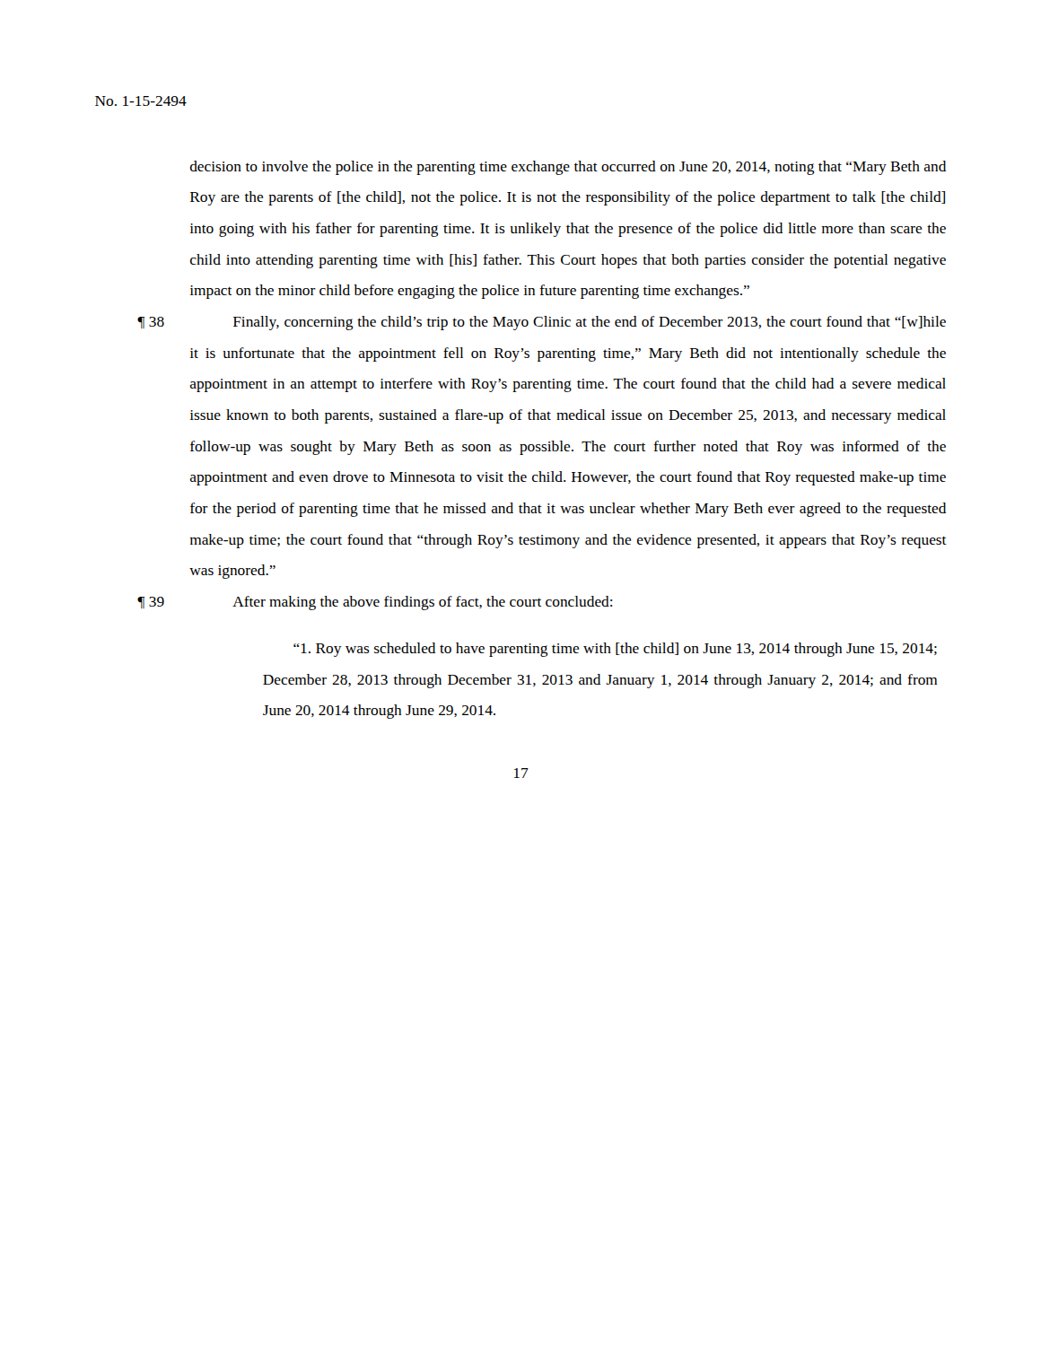No. 1-15-2494
decision to involve the police in the parenting time exchange that occurred on June 20, 2014, noting that “Mary Beth and Roy are the parents of [the child], not the police. It is not the responsibility of the police department to talk [the child] into going with his father for parenting time. It is unlikely that the presence of the police did little more than scare the child into attending parenting time with [his] father. This Court hopes that both parties consider the potential negative impact on the minor child before engaging the police in future parenting time exchanges.”
¶ 38 Finally, concerning the child’s trip to the Mayo Clinic at the end of December 2013, the court found that “[w]hile it is unfortunate that the appointment fell on Roy’s parenting time,” Mary Beth did not intentionally schedule the appointment in an attempt to interfere with Roy’s parenting time. The court found that the child had a severe medical issue known to both parents, sustained a flare-up of that medical issue on December 25, 2013, and necessary medical follow-up was sought by Mary Beth as soon as possible. The court further noted that Roy was informed of the appointment and even drove to Minnesota to visit the child. However, the court found that Roy requested make-up time for the period of parenting time that he missed and that it was unclear whether Mary Beth ever agreed to the requested make-up time; the court found that “through Roy’s testimony and the evidence presented, it appears that Roy’s request was ignored.”
¶ 39 After making the above findings of fact, the court concluded:
“1. Roy was scheduled to have parenting time with [the child] on June 13, 2014 through June 15, 2014; December 28, 2013 through December 31, 2013 and January 1, 2014 through January 2, 2014; and from June 20, 2014 through June 29, 2014.
17